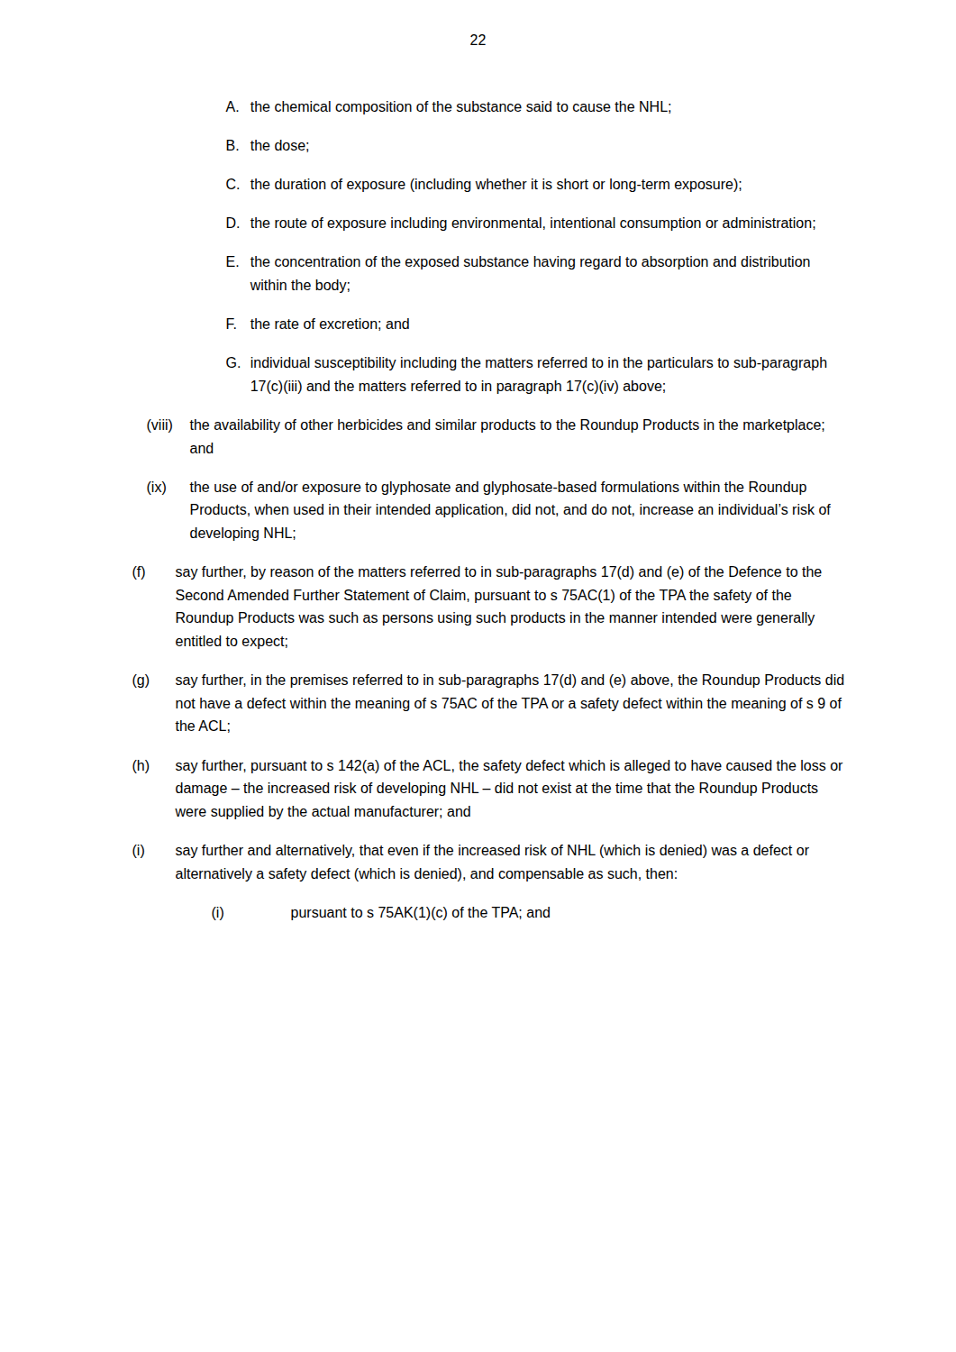22
A. the chemical composition of the substance said to cause the NHL;
B. the dose;
C. the duration of exposure (including whether it is short or long-term exposure);
D. the route of exposure including environmental, intentional consumption or administration;
E. the concentration of the exposed substance having regard to absorption and distribution within the body;
F. the rate of excretion; and
G. individual susceptibility including the matters referred to in the particulars to sub-paragraph 17(c)(iii) and the matters referred to in paragraph 17(c)(iv) above;
(viii) the availability of other herbicides and similar products to the Roundup Products in the marketplace; and
(ix) the use of and/or exposure to glyphosate and glyphosate-based formulations within the Roundup Products, when used in their intended application, did not, and do not, increase an individual’s risk of developing NHL;
(f) say further, by reason of the matters referred to in sub-paragraphs 17(d) and (e) of the Defence to the Second Amended Further Statement of Claim, pursuant to s 75AC(1) of the TPA the safety of the Roundup Products was such as persons using such products in the manner intended were generally entitled to expect;
(g) say further, in the premises referred to in sub-paragraphs 17(d) and (e) above, the Roundup Products did not have a defect within the meaning of s 75AC of the TPA or a safety defect within the meaning of s 9 of the ACL;
(h) say further, pursuant to s 142(a) of the ACL, the safety defect which is alleged to have caused the loss or damage – the increased risk of developing NHL – did not exist at the time that the Roundup Products were supplied by the actual manufacturer; and
(i) say further and alternatively, that even if the increased risk of NHL (which is denied) was a defect or alternatively a safety defect (which is denied), and compensable as such, then:
(i) pursuant to s 75AK(1)(c) of the TPA; and